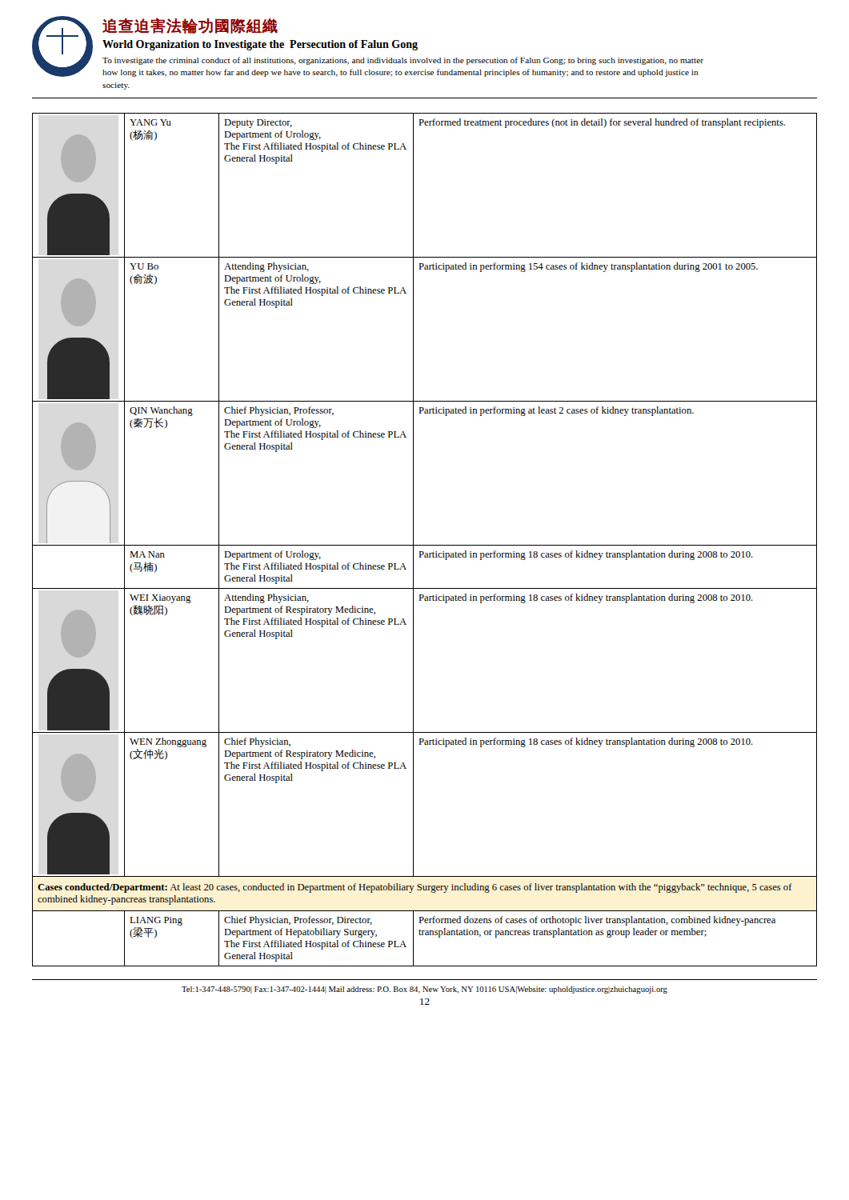追查迫害法輪功國際組織
World Organization to Investigate the Persecution of Falun Gong
To investigate the criminal conduct of all institutions, organizations, and individuals involved in the persecution of Falun Gong; to bring such investigation, no matter how long it takes, no matter how far and deep we have to search, to full closure; to exercise fundamental principles of humanity; and to restore and uphold justice in society.
| | YANG Yu (杨渝) | Deputy Director, Department of Urology, The First Affiliated Hospital of Chinese PLA General Hospital | Performed treatment procedures (not in detail) for several hundred of transplant recipients. |
| | YU Bo (俞波) | Attending Physician, Department of Urology, The First Affiliated Hospital of Chinese PLA General Hospital | Participated in performing 154 cases of kidney transplantation during 2001 to 2005. |
| | QIN Wanchang (秦万长) | Chief Physician, Professor, Department of Urology, The First Affiliated Hospital of Chinese PLA General Hospital | Participated in performing at least 2 cases of kidney transplantation. |
| | MA Nan (马楠) | Department of Urology, The First Affiliated Hospital of Chinese PLA General Hospital | Participated in performing 18 cases of kidney transplantation during 2008 to 2010. |
| | WEI Xiaoyang (魏晓阳) | Attending Physician, Department of Respiratory Medicine, The First Affiliated Hospital of Chinese PLA General Hospital | Participated in performing 18 cases of kidney transplantation during 2008 to 2010. |
| | WEN Zhongguang (文仲光) | Chief Physician, Department of Respiratory Medicine, The First Affiliated Hospital of Chinese PLA General Hospital | Participated in performing 18 cases of kidney transplantation during 2008 to 2010. |
| Cases conducted/Department: At least 20 cases, conducted in Department of Hepatobiliary Surgery including 6 cases of liver transplantation with the “piggyback” technique, 5 cases of combined kidney-pancreas transplantations. |
| | LIANG Ping (梁平) | Chief Physician, Professor, Director, Department of Hepatobiliary Surgery, The First Affiliated Hospital of Chinese PLA General Hospital | Performed dozens of cases of orthotopic liver transplantation, combined kidney-pancrea transplantation, or pancreas transplantation as group leader or member; |
Tel:1-347-448-5790| Fax:1-347-402-1444| Mail address: P.O. Box 84, New York, NY 10116 USA|Website: upholdjustice.org|zhuichaguoji.org
12